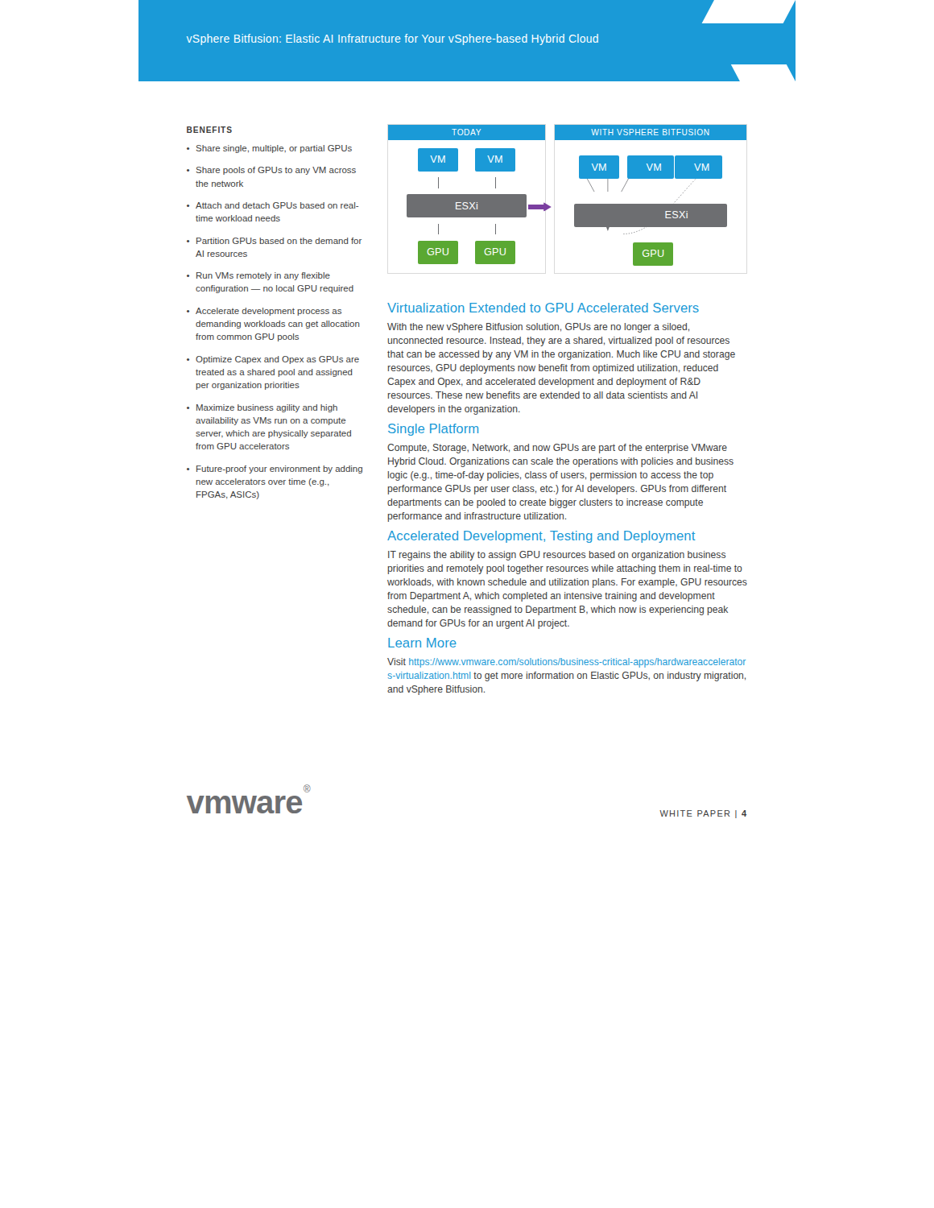vSphere Bitfusion: Elastic AI Infratructure for Your vSphere-based Hybrid Cloud
Benefits
Share single, multiple, or partial GPUs
Share pools of GPUs to any VM across the network
Attach and detach GPUs based on real-time workload needs
Partition GPUs based on the demand for AI resources
Run VMs remotely in any flexible configuration — no local GPU required
Accelerate development process as demanding workloads can get allocation from common GPU pools
Optimize Capex and Opex as GPUs are treated as a shared pool and assigned per organization priorities
Maximize business agility and high availability as VMs run on a compute server, which are physically separated from GPU accelerators
Future-proof your environment by adding new accelerators over time (e.g., FPGAs, ASICs)
Today
VM
VM
ESXi
GPU
GPU
With vSphere Bitfusion
VM
VM
VM
VM
VM
ESXi
ESXi
GPU
Virtualization Extended to GPU Accelerated Servers
With the new vSphere Bitfusion solution, GPUs are no longer a siloed, unconnected resource. Instead, they are a shared, virtualized pool of resources that can be accessed by any VM in the organization. Much like CPU and storage resources, GPU deployments now benefit from optimized utilization, reduced Capex and Opex, and accelerated development and deployment of R&D resources. These new benefits are extended to all data scientists and AI developers in the organization.
Single Platform
Compute, Storage, Network, and now GPUs are part of the enterprise VMware Hybrid Cloud. Organizations can scale the operations with policies and business logic (e.g., time-of-day policies, class of users, permission to access the top performance GPUs per user class, etc.) for AI developers. GPUs from different departments can be pooled to create bigger clusters to increase compute performance and infrastructure utilization.
Accelerated Development, Testing and Deployment
IT regains the ability to assign GPU resources based on organization business priorities and remotely pool together resources while attaching them in real-time to workloads, with known schedule and utilization plans. For example, GPU resources from Department A, which completed an intensive training and development schedule, can be reassigned to Department B, which now is experiencing peak demand for GPUs for an urgent AI project.
Learn More
Visit https://www.vmware.com/solutions/business-critical-apps/hardwareaccelerators-virtualization.html to get more information on Elastic GPUs, on industry migration, and vSphere Bitfusion.
vmware®
WHITE PAPER | 4